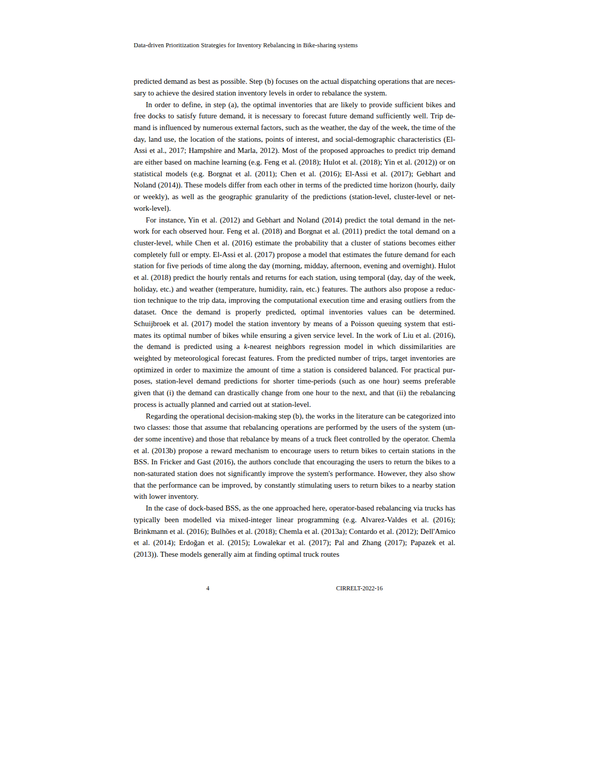Data-driven Prioritization Strategies for Inventory Rebalancing in Bike-sharing systems
predicted demand as best as possible. Step (b) focuses on the actual dispatching operations that are necessary to achieve the desired station inventory levels in order to rebalance the system.
In order to define, in step (a), the optimal inventories that are likely to provide sufficient bikes and free docks to satisfy future demand, it is necessary to forecast future demand sufficiently well. Trip demand is influenced by numerous external factors, such as the weather, the day of the week, the time of the day, land use, the location of the stations, points of interest, and social-demographic characteristics (El-Assi et al., 2017; Hampshire and Marla, 2012). Most of the proposed approaches to predict trip demand are either based on machine learning (e.g. Feng et al. (2018); Hulot et al. (2018); Yin et al. (2012)) or on statistical models (e.g. Borgnat et al. (2011); Chen et al. (2016); El-Assi et al. (2017); Gebhart and Noland (2014)). These models differ from each other in terms of the predicted time horizon (hourly, daily or weekly), as well as the geographic granularity of the predictions (station-level, cluster-level or network-level).
For instance, Yin et al. (2012) and Gebhart and Noland (2014) predict the total demand in the network for each observed hour. Feng et al. (2018) and Borgnat et al. (2011) predict the total demand on a cluster-level, while Chen et al. (2016) estimate the probability that a cluster of stations becomes either completely full or empty. El-Assi et al. (2017) propose a model that estimates the future demand for each station for five periods of time along the day (morning, midday, afternoon, evening and overnight). Hulot et al. (2018) predict the hourly rentals and returns for each station, using temporal (day, day of the week, holiday, etc.) and weather (temperature, humidity, rain, etc.) features. The authors also propose a reduction technique to the trip data, improving the computational execution time and erasing outliers from the dataset. Once the demand is properly predicted, optimal inventories values can be determined. Schuijbroek et al. (2017) model the station inventory by means of a Poisson queuing system that estimates its optimal number of bikes while ensuring a given service level. In the work of Liu et al. (2016), the demand is predicted using a k-nearest neighbors regression model in which dissimilarities are weighted by meteorological forecast features. From the predicted number of trips, target inventories are optimized in order to maximize the amount of time a station is considered balanced. For practical purposes, station-level demand predictions for shorter time-periods (such as one hour) seems preferable given that (i) the demand can drastically change from one hour to the next, and that (ii) the rebalancing process is actually planned and carried out at station-level.
Regarding the operational decision-making step (b), the works in the literature can be categorized into two classes: those that assume that rebalancing operations are performed by the users of the system (under some incentive) and those that rebalance by means of a truck fleet controlled by the operator. Chemla et al. (2013b) propose a reward mechanism to encourage users to return bikes to certain stations in the BSS. In Fricker and Gast (2016), the authors conclude that encouraging the users to return the bikes to a non-saturated station does not significantly improve the system's performance. However, they also show that the performance can be improved, by constantly stimulating users to return bikes to a nearby station with lower inventory.
In the case of dock-based BSS, as the one approached here, operator-based rebalancing via trucks has typically been modelled via mixed-integer linear programming (e.g. Alvarez-Valdes et al. (2016); Brinkmann et al. (2016); Bulhões et al. (2018); Chemla et al. (2013a); Contardo et al. (2012); Dell'Amico et al. (2014); Erdoğan et al. (2015); Lowalekar et al. (2017); Pal and Zhang (2017); Papazek et al. (2013)). These models generally aim at finding optimal truck routes
4 CIRRELT-2022-16